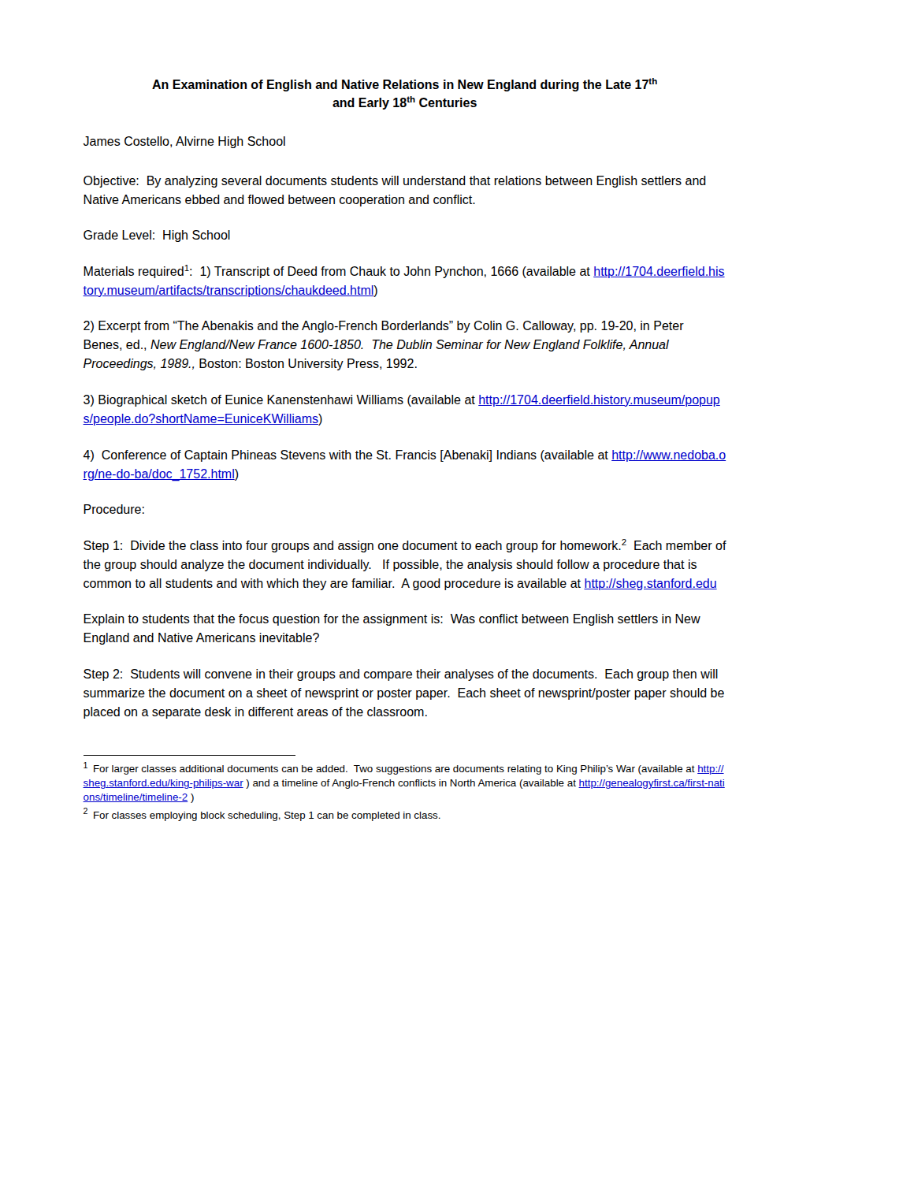An Examination of English and Native Relations in New England during the Late 17th
and Early 18th Centuries
James Costello, Alvirne High School
Objective: By analyzing several documents students will understand that relations between English settlers and Native Americans ebbed and flowed between cooperation and conflict.
Grade Level: High School
Materials required1: 1) Transcript of Deed from Chauk to John Pynchon, 1666 (available at http://1704.deerfield.history.museum/artifacts/transcriptions/chaukdeed.html)
2) Excerpt from “The Abenakis and the Anglo-French Borderlands” by Colin G. Calloway, pp. 19-20, in Peter Benes, ed., New England/New France 1600-1850. The Dublin Seminar for New England Folklife, Annual Proceedings, 1989., Boston: Boston University Press, 1992.
3) Biographical sketch of Eunice Kanenstenhawi Williams (available at http://1704.deerfield.history.museum/popups/people.do?shortName=EuniceKWilliams)
4) Conference of Captain Phineas Stevens with the St. Francis [Abenaki] Indians (available at http://www.nedoba.org/ne-do-ba/doc_1752.html)
Procedure:
Step 1: Divide the class into four groups and assign one document to each group for homework.2 Each member of the group should analyze the document individually. If possible, the analysis should follow a procedure that is common to all students and with which they are familiar. A good procedure is available at http://sheg.stanford.edu
Explain to students that the focus question for the assignment is: Was conflict between English settlers in New England and Native Americans inevitable?
Step 2: Students will convene in their groups and compare their analyses of the documents. Each group then will summarize the document on a sheet of newsprint or poster paper. Each sheet of newsprint/poster paper should be placed on a separate desk in different areas of the classroom.
1 For larger classes additional documents can be added. Two suggestions are documents relating to King Philip’s War (available at http://sheg.stanford.edu/king-philips-war ) and a timeline of Anglo-French conflicts in North America (available at http://genealogyfirst.ca/first-nations/timeline/timeline-2 )
2 For classes employing block scheduling, Step 1 can be completed in class.